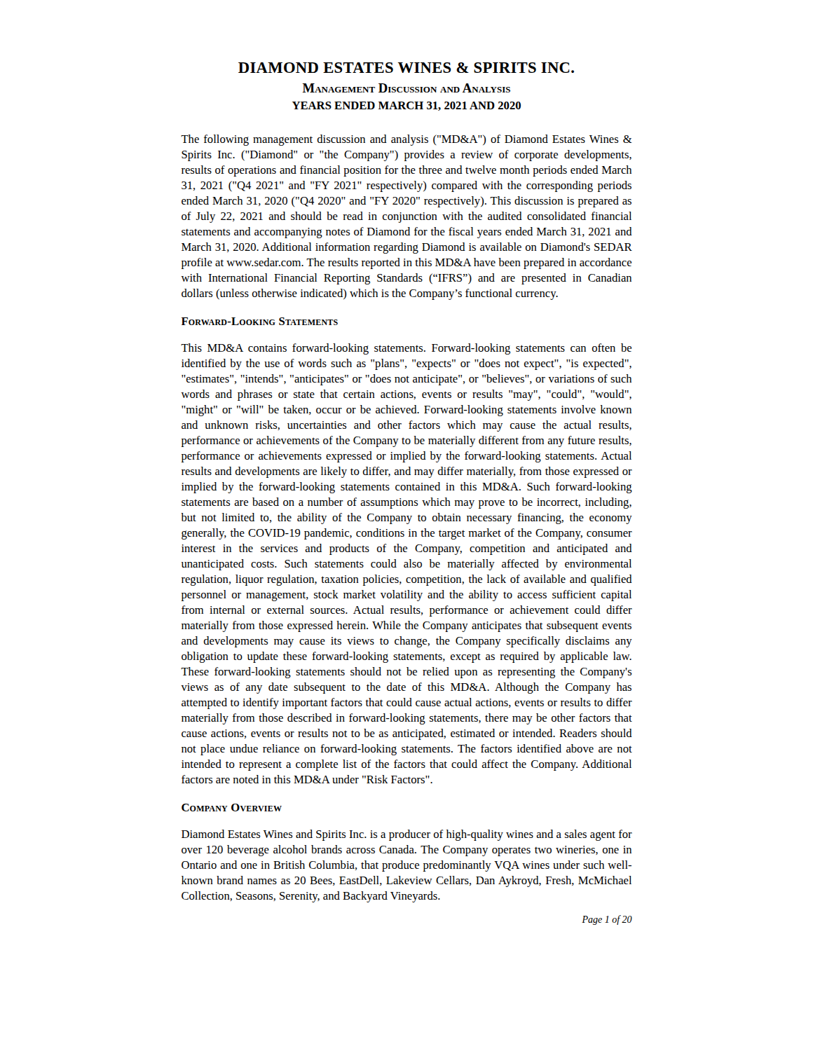DIAMOND ESTATES WINES & SPIRITS INC.
Management Discussion and Analysis
YEARS ENDED MARCH 31, 2021 AND 2020
The following management discussion and analysis ("MD&A") of Diamond Estates Wines & Spirits Inc. ("Diamond" or "the Company") provides a review of corporate developments, results of operations and financial position for the three and twelve month periods ended March 31, 2021 ("Q4 2021" and "FY 2021" respectively) compared with the corresponding periods ended March 31, 2020 ("Q4 2020" and "FY 2020" respectively). This discussion is prepared as of July 22, 2021 and should be read in conjunction with the audited consolidated financial statements and accompanying notes of Diamond for the fiscal years ended March 31, 2021 and March 31, 2020. Additional information regarding Diamond is available on Diamond's SEDAR profile at www.sedar.com. The results reported in this MD&A have been prepared in accordance with International Financial Reporting Standards (“IFRS”) and are presented in Canadian dollars (unless otherwise indicated) which is the Company’s functional currency.
Forward-Looking Statements
This MD&A contains forward-looking statements. Forward-looking statements can often be identified by the use of words such as "plans", "expects" or "does not expect", "is expected", "estimates", "intends", "anticipates" or "does not anticipate", or "believes", or variations of such words and phrases or state that certain actions, events or results "may", "could", "would", "might" or "will" be taken, occur or be achieved. Forward-looking statements involve known and unknown risks, uncertainties and other factors which may cause the actual results, performance or achievements of the Company to be materially different from any future results, performance or achievements expressed or implied by the forward-looking statements. Actual results and developments are likely to differ, and may differ materially, from those expressed or implied by the forward-looking statements contained in this MD&A. Such forward-looking statements are based on a number of assumptions which may prove to be incorrect, including, but not limited to, the ability of the Company to obtain necessary financing, the economy generally, the COVID-19 pandemic, conditions in the target market of the Company, consumer interest in the services and products of the Company, competition and anticipated and unanticipated costs. Such statements could also be materially affected by environmental regulation, liquor regulation, taxation policies, competition, the lack of available and qualified personnel or management, stock market volatility and the ability to access sufficient capital from internal or external sources. Actual results, performance or achievement could differ materially from those expressed herein. While the Company anticipates that subsequent events and developments may cause its views to change, the Company specifically disclaims any obligation to update these forward-looking statements, except as required by applicable law. These forward-looking statements should not be relied upon as representing the Company's views as of any date subsequent to the date of this MD&A. Although the Company has attempted to identify important factors that could cause actual actions, events or results to differ materially from those described in forward-looking statements, there may be other factors that cause actions, events or results not to be as anticipated, estimated or intended. Readers should not place undue reliance on forward-looking statements. The factors identified above are not intended to represent a complete list of the factors that could affect the Company. Additional factors are noted in this MD&A under "Risk Factors".
Company Overview
Diamond Estates Wines and Spirits Inc. is a producer of high-quality wines and a sales agent for over 120 beverage alcohol brands across Canada. The Company operates two wineries, one in Ontario and one in British Columbia, that produce predominantly VQA wines under such well-known brand names as 20 Bees, EastDell, Lakeview Cellars, Dan Aykroyd, Fresh, McMichael Collection, Seasons, Serenity, and Backyard Vineyards.
Page 1 of 20